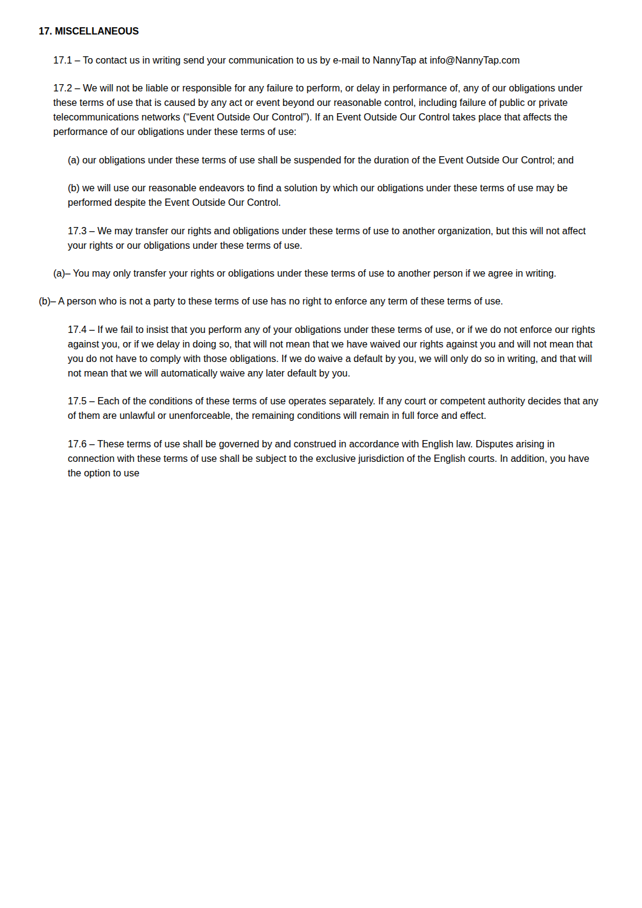17. MISCELLANEOUS
17.1 – To contact us in writing send your communication to us by e-mail to NannyTap at info@NannyTap.com
17.2 – We will not be liable or responsible for any failure to perform, or delay in performance of, any of our obligations under these terms of use that is caused by any act or event beyond our reasonable control, including failure of public or private telecommunications networks (“Event Outside Our Control”). If an Event Outside Our Control takes place that affects the performance of our obligations under these terms of use:
(a) our obligations under these terms of use shall be suspended for the duration of the Event Outside Our Control; and
(b) we will use our reasonable endeavors to find a solution by which our obligations under these terms of use may be performed despite the Event Outside Our Control.
17.3 – We may transfer our rights and obligations under these terms of use to another organization, but this will not affect your rights or our obligations under these terms of use.
(a)– You may only transfer your rights or obligations under these terms of use to another person if we agree in writing.
(b)– A person who is not a party to these terms of use has no right to enforce any term of these terms of use.
17.4 – If we fail to insist that you perform any of your obligations under these terms of use, or if we do not enforce our rights against you, or if we delay in doing so, that will not mean that we have waived our rights against you and will not mean that you do not have to comply with those obligations. If we do waive a default by you, we will only do so in writing, and that will not mean that we will automatically waive any later default by you.
17.5 – Each of the conditions of these terms of use operates separately. If any court or competent authority decides that any of them are unlawful or unenforceable, the remaining conditions will remain in full force and effect.
17.6 – These terms of use shall be governed by and construed in accordance with English law. Disputes arising in connection with these terms of use shall be subject to the exclusive jurisdiction of the English courts. In addition, you have the option to use